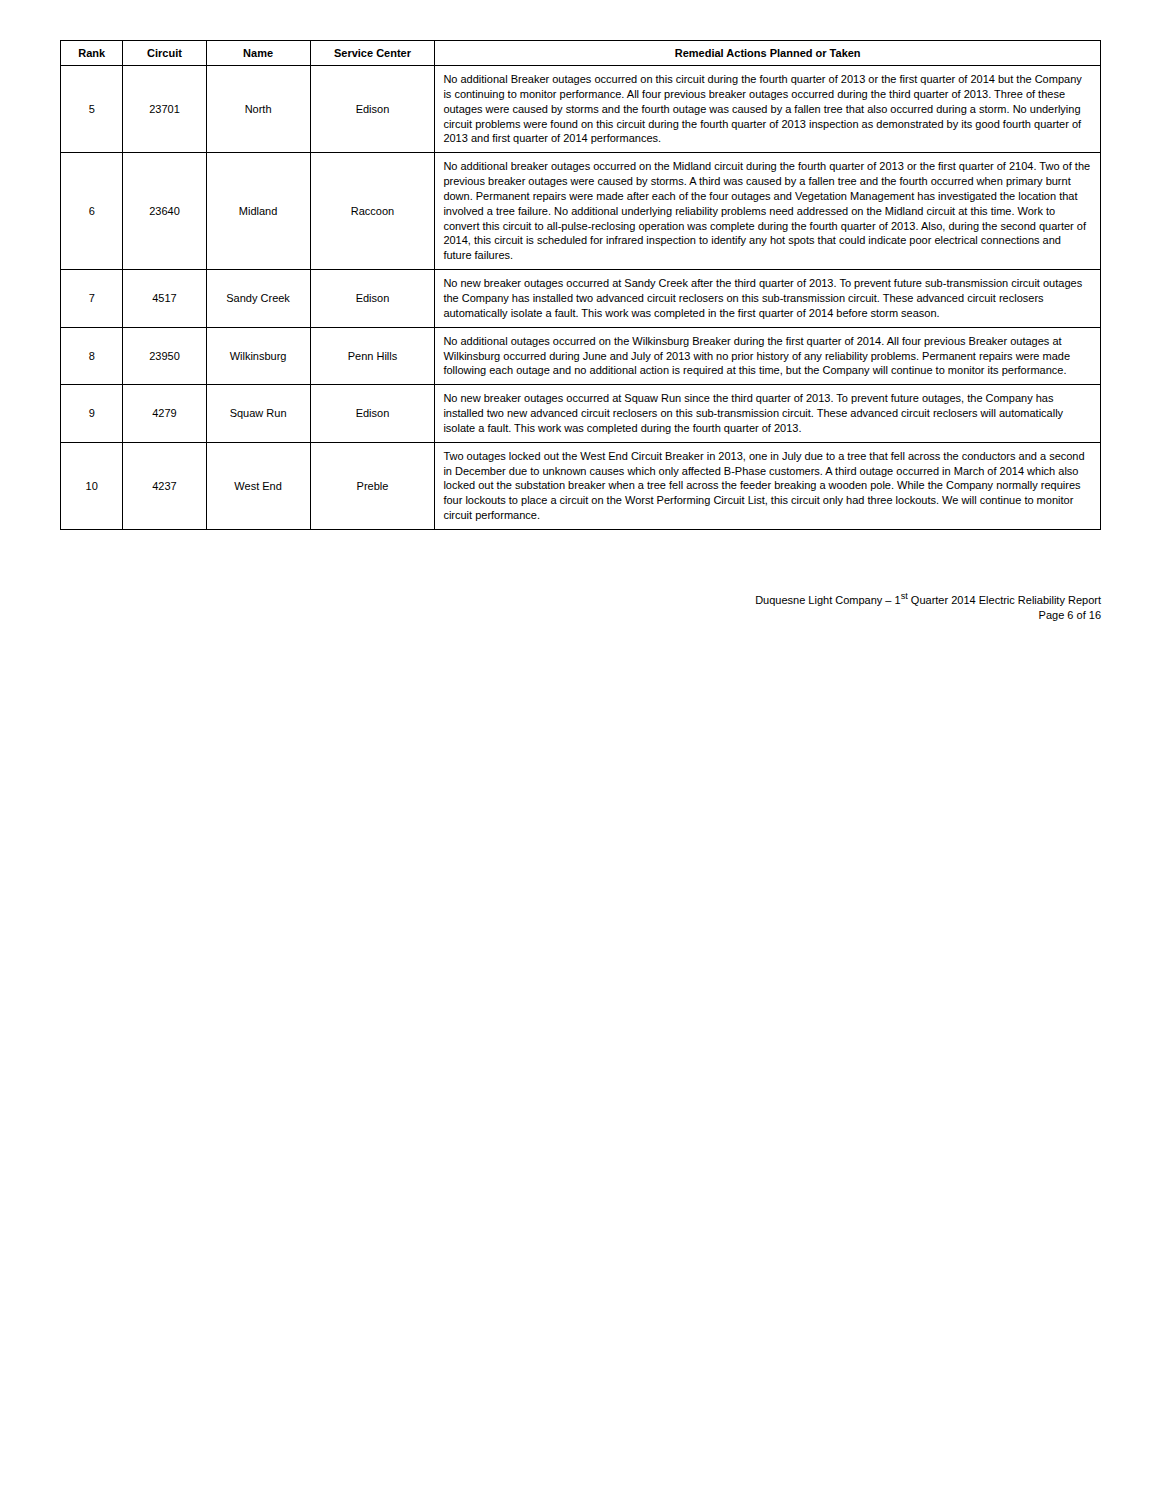| Rank | Circuit | Name | Service Center | Remedial Actions Planned or Taken |
| --- | --- | --- | --- | --- |
| 5 | 23701 | North | Edison | No additional Breaker outages occurred on this circuit during the fourth quarter of 2013 or the first quarter of 2014 but the Company is continuing to monitor performance. All four previous breaker outages occurred during the third quarter of 2013. Three of these outages were caused by storms and the fourth outage was caused by a fallen tree that also occurred during a storm. No underlying circuit problems were found on this circuit during the fourth quarter of 2013 inspection as demonstrated by its good fourth quarter of 2013 and first quarter of 2014 performances. |
| 6 | 23640 | Midland | Raccoon | No additional breaker outages occurred on the Midland circuit during the fourth quarter of 2013 or the first quarter of 2104. Two of the previous breaker outages were caused by storms. A third was caused by a fallen tree and the fourth occurred when primary burnt down. Permanent repairs were made after each of the four outages and Vegetation Management has investigated the location that involved a tree failure. No additional underlying reliability problems need addressed on the Midland circuit at this time. Work to convert this circuit to all-pulse-reclosing operation was complete during the fourth quarter of 2013. Also, during the second quarter of 2014, this circuit is scheduled for infrared inspection to identify any hot spots that could indicate poor electrical connections and future failures. |
| 7 | 4517 | Sandy Creek | Edison | No new breaker outages occurred at Sandy Creek after the third quarter of 2013. To prevent future sub-transmission circuit outages the Company has installed two advanced circuit reclosers on this sub-transmission circuit. These advanced circuit reclosers automatically isolate a fault. This work was completed in the first quarter of 2014 before storm season. |
| 8 | 23950 | Wilkinsburg | Penn Hills | No additional outages occurred on the Wilkinsburg Breaker during the first quarter of 2014. All four previous Breaker outages at Wilkinsburg occurred during June and July of 2013 with no prior history of any reliability problems. Permanent repairs were made following each outage and no additional action is required at this time, but the Company will continue to monitor its performance. |
| 9 | 4279 | Squaw Run | Edison | No new breaker outages occurred at Squaw Run since the third quarter of 2013. To prevent future outages, the Company has installed two new advanced circuit reclosers on this sub-transmission circuit. These advanced circuit reclosers will automatically isolate a fault. This work was completed during the fourth quarter of 2013. |
| 10 | 4237 | West End | Preble | Two outages locked out the West End Circuit Breaker in 2013, one in July due to a tree that fell across the conductors and a second in December due to unknown causes which only affected B-Phase customers. A third outage occurred in March of 2014 which also locked out the substation breaker when a tree fell across the feeder breaking a wooden pole. While the Company normally requires four lockouts to place a circuit on the Worst Performing Circuit List, this circuit only had three lockouts. We will continue to monitor circuit performance. |
Duquesne Light Company – 1st Quarter 2014 Electric Reliability Report
Page 6 of 16